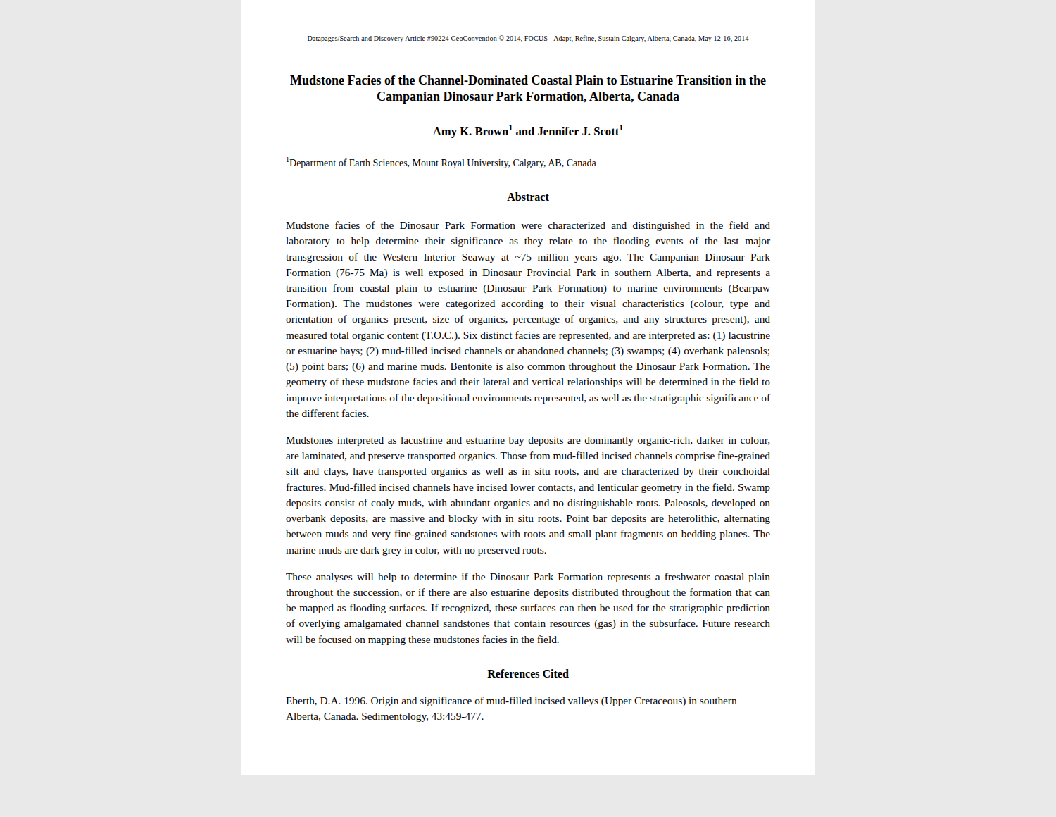Datapages/Search and Discovery Article #90224 GeoConvention © 2014, FOCUS - Adapt, Refine, Sustain Calgary, Alberta, Canada, May 12-16, 2014
Mudstone Facies of the Channel-Dominated Coastal Plain to Estuarine Transition in the Campanian Dinosaur Park Formation, Alberta, Canada
Amy K. Brown1 and Jennifer J. Scott1
1Department of Earth Sciences, Mount Royal University, Calgary, AB, Canada
Abstract
Mudstone facies of the Dinosaur Park Formation were characterized and distinguished in the field and laboratory to help determine their significance as they relate to the flooding events of the last major transgression of the Western Interior Seaway at ~75 million years ago. The Campanian Dinosaur Park Formation (76-75 Ma) is well exposed in Dinosaur Provincial Park in southern Alberta, and represents a transition from coastal plain to estuarine (Dinosaur Park Formation) to marine environments (Bearpaw Formation). The mudstones were categorized according to their visual characteristics (colour, type and orientation of organics present, size of organics, percentage of organics, and any structures present), and measured total organic content (T.O.C.). Six distinct facies are represented, and are interpreted as: (1) lacustrine or estuarine bays; (2) mud-filled incised channels or abandoned channels; (3) swamps; (4) overbank paleosols; (5) point bars; (6) and marine muds. Bentonite is also common throughout the Dinosaur Park Formation. The geometry of these mudstone facies and their lateral and vertical relationships will be determined in the field to improve interpretations of the depositional environments represented, as well as the stratigraphic significance of the different facies.
Mudstones interpreted as lacustrine and estuarine bay deposits are dominantly organic-rich, darker in colour, are laminated, and preserve transported organics. Those from mud-filled incised channels comprise fine-grained silt and clays, have transported organics as well as in situ roots, and are characterized by their conchoidal fractures. Mud-filled incised channels have incised lower contacts, and lenticular geometry in the field. Swamp deposits consist of coaly muds, with abundant organics and no distinguishable roots. Paleosols, developed on overbank deposits, are massive and blocky with in situ roots. Point bar deposits are heterolithic, alternating between muds and very fine-grained sandstones with roots and small plant fragments on bedding planes. The marine muds are dark grey in color, with no preserved roots.
These analyses will help to determine if the Dinosaur Park Formation represents a freshwater coastal plain throughout the succession, or if there are also estuarine deposits distributed throughout the formation that can be mapped as flooding surfaces. If recognized, these surfaces can then be used for the stratigraphic prediction of overlying amalgamated channel sandstones that contain resources (gas) in the subsurface. Future research will be focused on mapping these mudstones facies in the field.
References Cited
Eberth, D.A. 1996. Origin and significance of mud-filled incised valleys (Upper Cretaceous) in southern Alberta, Canada. Sedimentology, 43:459-477.